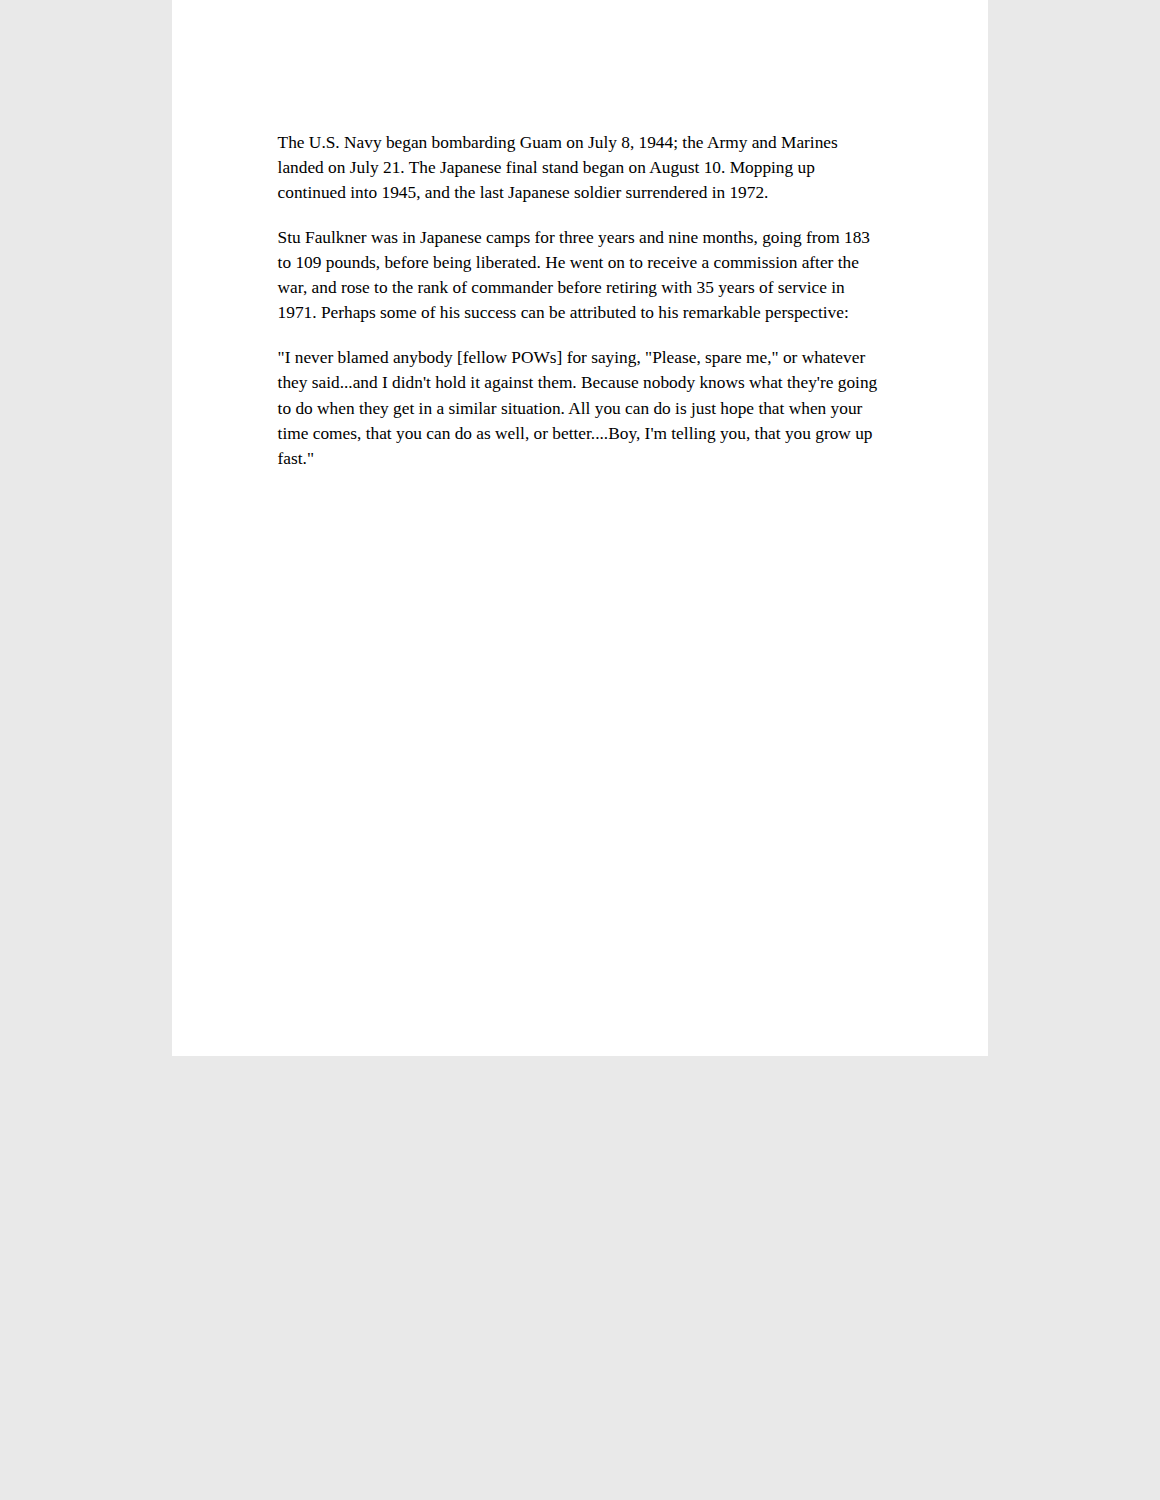The U.S. Navy began bombarding Guam on July 8, 1944; the Army and Marines landed on July 21. The Japanese final stand began on August 10. Mopping up continued into 1945, and the last Japanese soldier surrendered in 1972.
Stu Faulkner was in Japanese camps for three years and nine months, going from 183 to 109 pounds, before being liberated. He went on to receive a commission after the war, and rose to the rank of commander before retiring with 35 years of service in 1971. Perhaps some of his success can be attributed to his remarkable perspective:
"I never blamed anybody [fellow POWs] for saying, "Please, spare me," or whatever they said...and I didn't hold it against them. Because nobody knows what they're going to do when they get in a similar situation. All you can do is just hope that when your time comes, that you can do as well, or better....Boy, I'm telling you, that you grow up fast."